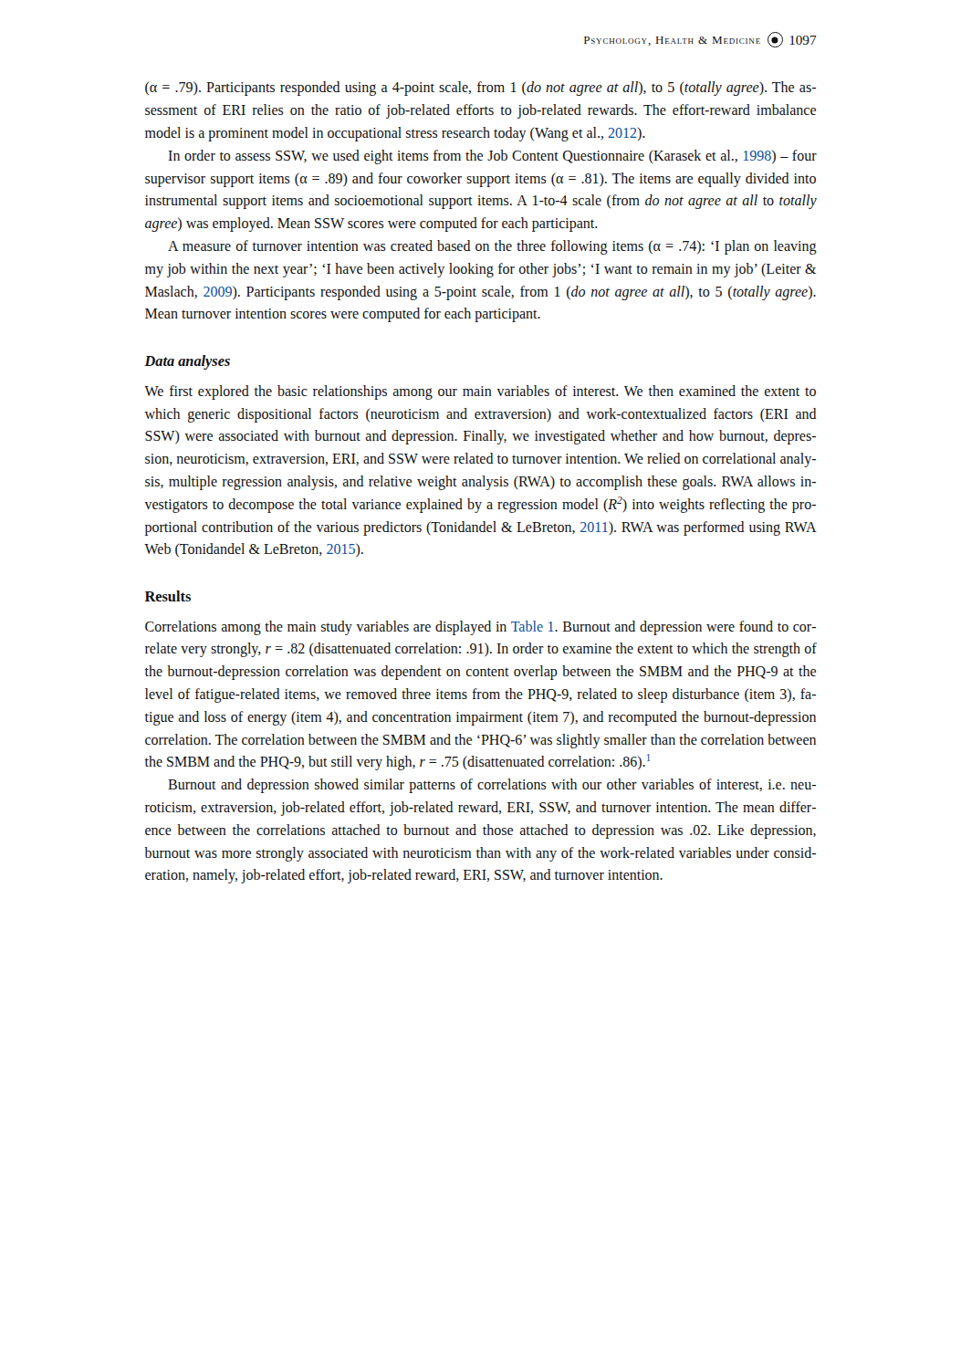Psychology, Health & Medicine 1097
(α = .79). Participants responded using a 4-point scale, from 1 (do not agree at all), to 5 (totally agree). The assessment of ERI relies on the ratio of job-related efforts to job-related rewards. The effort-reward imbalance model is a prominent model in occupational stress research today (Wang et al., 2012).
In order to assess SSW, we used eight items from the Job Content Questionnaire (Karasek et al., 1998) – four supervisor support items (α = .89) and four coworker support items (α = .81). The items are equally divided into instrumental support items and socioemotional support items. A 1-to-4 scale (from do not agree at all to totally agree) was employed. Mean SSW scores were computed for each participant.
A measure of turnover intention was created based on the three following items (α = .74): ‘I plan on leaving my job within the next year’; ‘I have been actively looking for other jobs’; ‘I want to remain in my job’ (Leiter & Maslach, 2009). Participants responded using a 5-point scale, from 1 (do not agree at all), to 5 (totally agree). Mean turnover intention scores were computed for each participant.
Data analyses
We first explored the basic relationships among our main variables of interest. We then examined the extent to which generic dispositional factors (neuroticism and extraversion) and work-contextualized factors (ERI and SSW) were associated with burnout and depression. Finally, we investigated whether and how burnout, depression, neuroticism, extraversion, ERI, and SSW were related to turnover intention. We relied on correlational analysis, multiple regression analysis, and relative weight analysis (RWA) to accomplish these goals. RWA allows investigators to decompose the total variance explained by a regression model (R2) into weights reflecting the proportional contribution of the various predictors (Tonidandel & LeBreton, 2011). RWA was performed using RWA Web (Tonidandel & LeBreton, 2015).
Results
Correlations among the main study variables are displayed in Table 1. Burnout and depression were found to correlate very strongly, r = .82 (disattenuated correlation: .91). In order to examine the extent to which the strength of the burnout-depression correlation was dependent on content overlap between the SMBM and the PHQ-9 at the level of fatigue-related items, we removed three items from the PHQ-9, related to sleep disturbance (item 3), fatigue and loss of energy (item 4), and concentration impairment (item 7), and recomputed the burnout-depression correlation. The correlation between the SMBM and the ‘PHQ-6’ was slightly smaller than the correlation between the SMBM and the PHQ-9, but still very high, r = .75 (disattenuated correlation: .86).1
Burnout and depression showed similar patterns of correlations with our other variables of interest, i.e. neuroticism, extraversion, job-related effort, job-related reward, ERI, SSW, and turnover intention. The mean difference between the correlations attached to burnout and those attached to depression was .02. Like depression, burnout was more strongly associated with neuroticism than with any of the work-related variables under consideration, namely, job-related effort, job-related reward, ERI, SSW, and turnover intention.